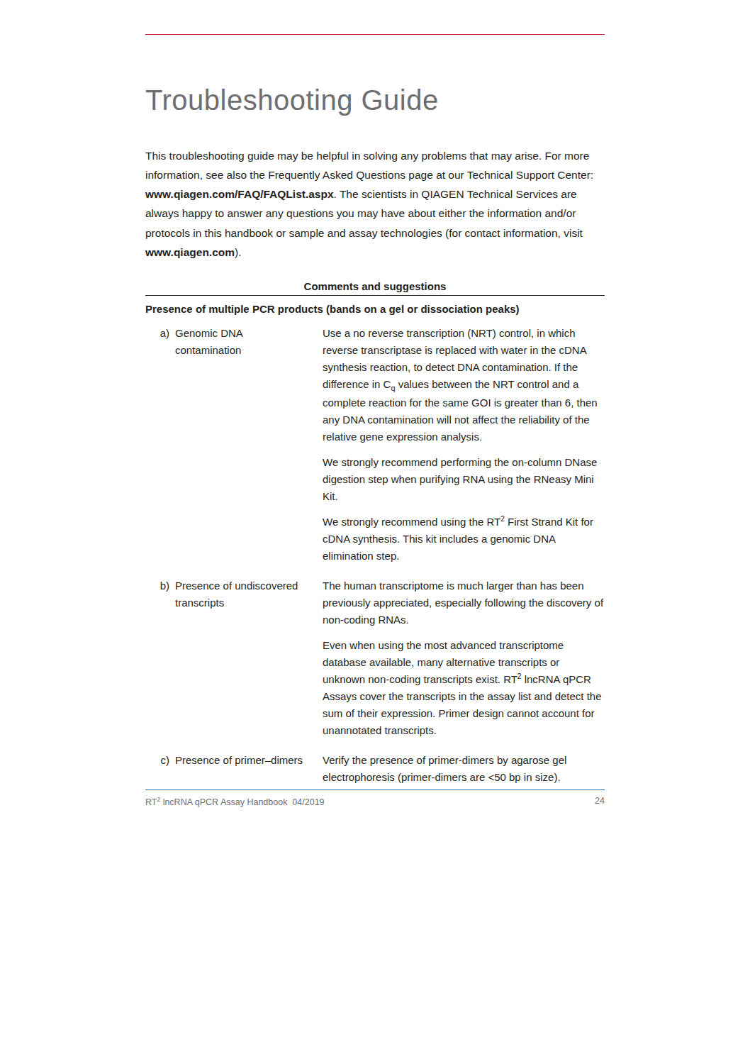Troubleshooting Guide
This troubleshooting guide may be helpful in solving any problems that may arise. For more information, see also the Frequently Asked Questions page at our Technical Support Center: www.qiagen.com/FAQ/FAQList.aspx. The scientists in QIAGEN Technical Services are always happy to answer any questions you may have about either the information and/or protocols in this handbook or sample and assay technologies (for contact information, visit www.qiagen.com).
Comments and suggestions
Presence of multiple PCR products (bands on a gel or dissociation peaks)
| a) | Genomic DNA contamination | Use a no reverse transcription (NRT) control, in which reverse transcriptase is replaced with water in the cDNA synthesis reaction, to detect DNA contamination. If the difference in C q values between the NRT control and a complete reaction for the same GOI is greater than 6, then any DNA contamination will not affect the reliability of the relative gene expression analysis. We strongly recommend performing the on-column DNase digestion step when purifying RNA using the RNeasy Mini Kit. We strongly recommend using the RT 2 First Strand Kit for cDNA synthesis. This kit includes a genomic DNA elimination step. |
| b) | Presence of undiscovered transcripts | The human transcriptome is much larger than has been previously appreciated, especially following the discovery of non-coding RNAs. Even when using the most advanced transcriptome database available, many alternative transcripts or unknown non-coding transcripts exist. RT 2 lncRNA qPCR Assays cover the transcripts in the assay list and detect the sum of their expression. Primer design cannot account for unannotated transcripts. |
| c) | Presence of primer–dimers | Verify the presence of primer-dimers by agarose gel electrophoresis (primer-dimers are <50 bp in size). |
RT2 lncRNA qPCR Assay Handbook 04/2019 24